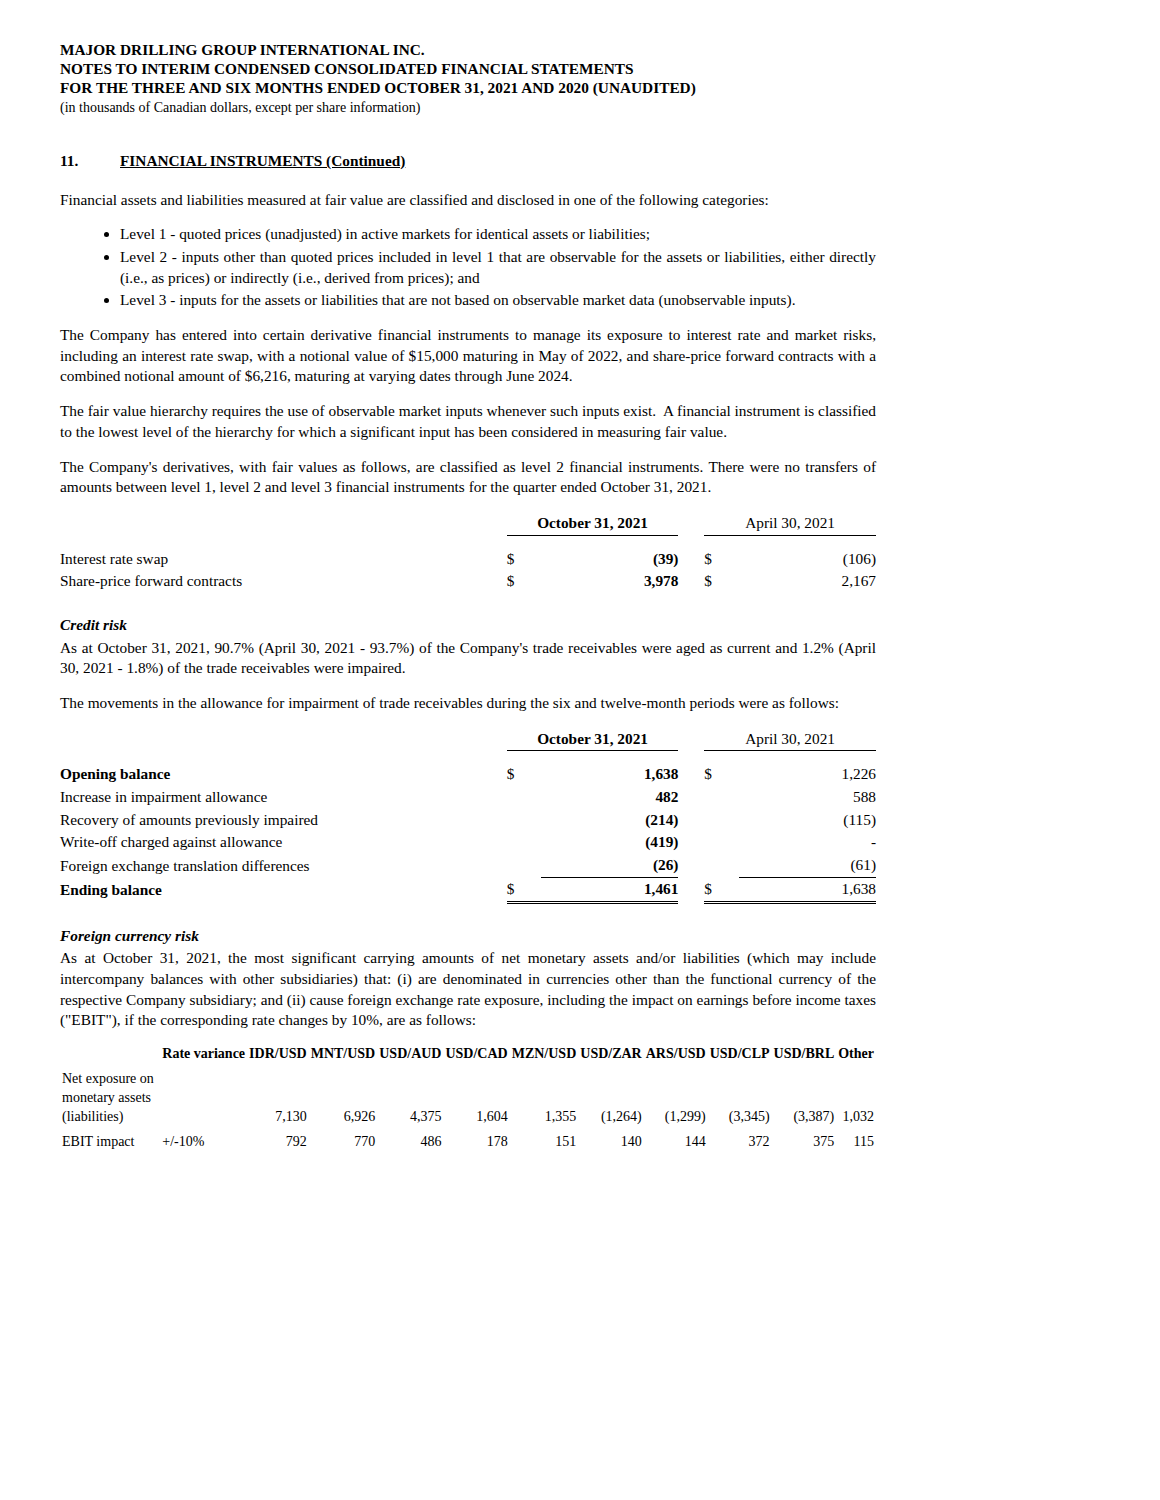MAJOR DRILLING GROUP INTERNATIONAL INC.
NOTES TO INTERIM CONDENSED CONSOLIDATED FINANCIAL STATEMENTS
FOR THE THREE AND SIX MONTHS ENDED OCTOBER 31, 2021 AND 2020 (UNAUDITED)
(in thousands of Canadian dollars, except per share information)
11. FINANCIAL INSTRUMENTS (Continued)
Financial assets and liabilities measured at fair value are classified and disclosed in one of the following categories:
Level 1 - quoted prices (unadjusted) in active markets for identical assets or liabilities;
Level 2 - inputs other than quoted prices included in level 1 that are observable for the assets or liabilities, either directly (i.e., as prices) or indirectly (i.e., derived from prices); and
Level 3 - inputs for the assets or liabilities that are not based on observable market data (unobservable inputs).
The Company has entered into certain derivative financial instruments to manage its exposure to interest rate and market risks, including an interest rate swap, with a notional value of $15,000 maturing in May of 2022, and share-price forward contracts with a combined notional amount of $6,216, maturing at varying dates through June 2024.
The fair value hierarchy requires the use of observable market inputs whenever such inputs exist. A financial instrument is classified to the lowest level of the hierarchy for which a significant input has been considered in measuring fair value.
The Company's derivatives, with fair values as follows, are classified as level 2 financial instruments. There were no transfers of amounts between level 1, level 2 and level 3 financial instruments for the quarter ended October 31, 2021.
| | October 31, 2021 | | April 30, 2021 |
| Interest rate swap | $ | (39) | | $ | (106) |
| Share-price forward contracts | $ | 3,978 | | $ | 2,167 |
Credit risk
As at October 31, 2021, 90.7% (April 30, 2021 - 93.7%) of the Company's trade receivables were aged as current and 1.2% (April 30, 2021 - 1.8%) of the trade receivables were impaired.
The movements in the allowance for impairment of trade receivables during the six and twelve-month periods were as follows:
| | October 31, 2021 | | April 30, 2021 |
| Opening balance | $ | 1,638 | | $ | 1,226 |
| Increase in impairment allowance | | 482 | | | 588 |
| Recovery of amounts previously impaired | | (214) | | | (115) |
| Write-off charged against allowance | | (419) | | | - |
| Foreign exchange translation differences | | (26) | | | (61) |
| Ending balance | $ | 1,461 | | $ | 1,638 |
Foreign currency risk
As at October 31, 2021, the most significant carrying amounts of net monetary assets and/or liabilities (which may include intercompany balances with other subsidiaries) that: (i) are denominated in currencies other than the functional currency of the respective Company subsidiary; and (ii) cause foreign exchange rate exposure, including the impact on earnings before income taxes ("EBIT"), if the corresponding rate changes by 10%, are as follows:
| | Rate variance | IDR/USD | MNT/USD | USD/AUD | USD/CAD | MZN/USD | USD/ZAR | ARS/USD | USD/CLP | USD/BRL | Other |
| --- | --- | --- | --- | --- | --- | --- | --- | --- | --- | --- | --- |
| Net exposure on monetary assets (liabilities) | | 7,130 | 6,926 | 4,375 | 1,604 | 1,355 | (1,264) | (1,299) | (3,345) | (3,387) | 1,032 |
| EBIT impact | +/-10% | 792 | 770 | 486 | 178 | 151 | 140 | 144 | 372 | 375 | 115 |